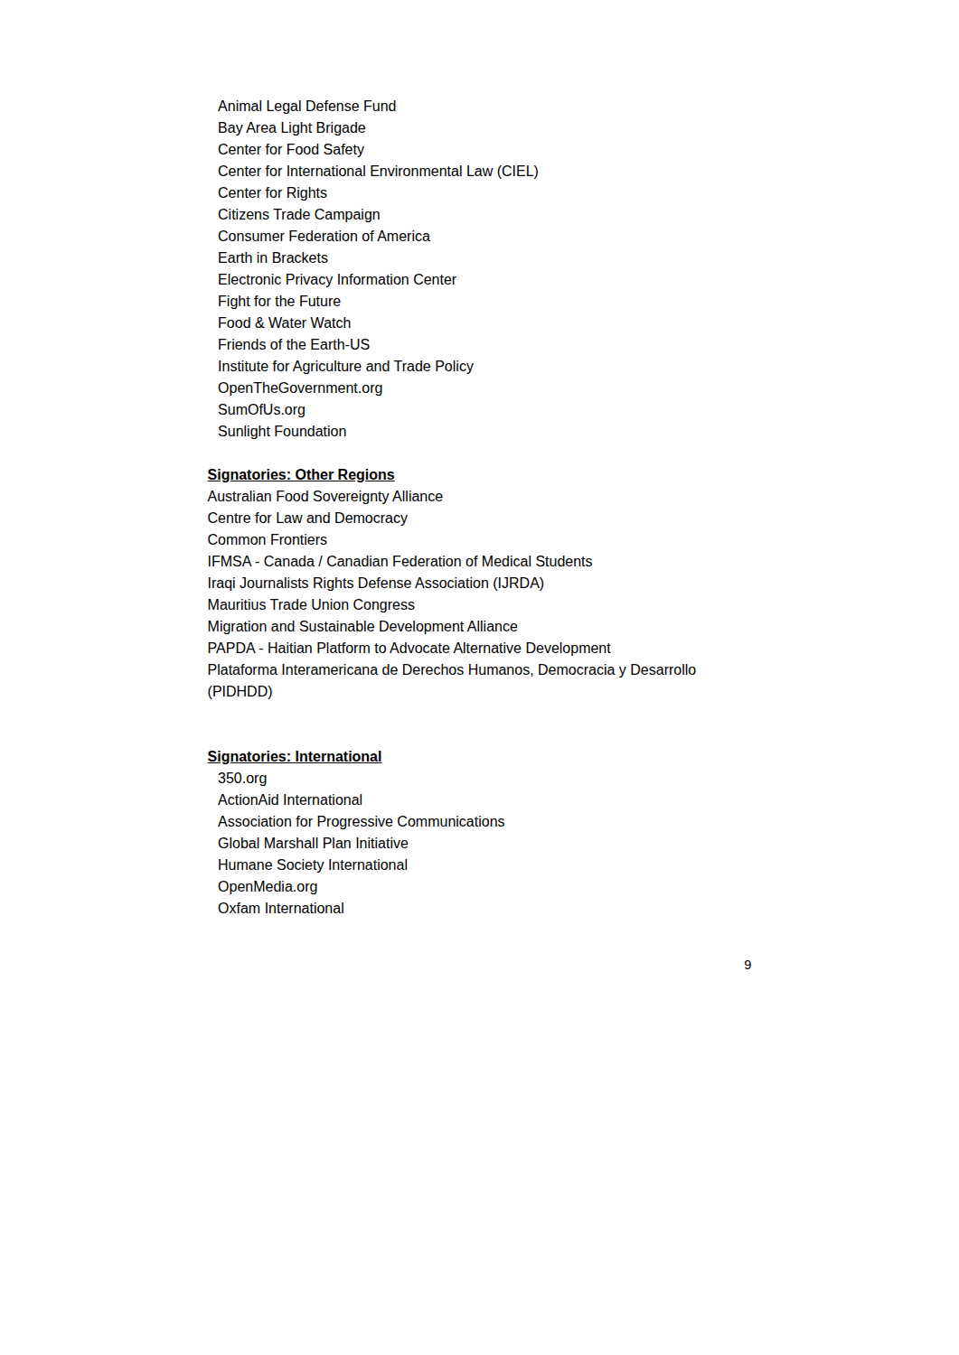Animal Legal Defense Fund
Bay Area Light Brigade
Center for Food Safety
Center for International Environmental Law (CIEL)
Center for Rights
Citizens Trade Campaign
Consumer Federation of America
Earth in Brackets
Electronic Privacy Information Center
Fight for the Future
Food & Water Watch
Friends of the Earth-US
Institute for Agriculture and Trade Policy
OpenTheGovernment.org
SumOfUs.org
Sunlight Foundation
Signatories: Other Regions
Australian Food Sovereignty Alliance
Centre for Law and Democracy
Common Frontiers
IFMSA - Canada / Canadian Federation of Medical Students
Iraqi Journalists Rights Defense Association (IJRDA)
Mauritius Trade Union Congress
Migration and Sustainable Development Alliance
PAPDA - Haitian Platform to Advocate Alternative Development
Plataforma Interamericana de Derechos Humanos, Democracia y Desarrollo (PIDHDD)
Signatories: International
350.org
ActionAid International
Association for Progressive Communications
Global Marshall Plan Initiative
Humane Society International
OpenMedia.org
Oxfam International
9